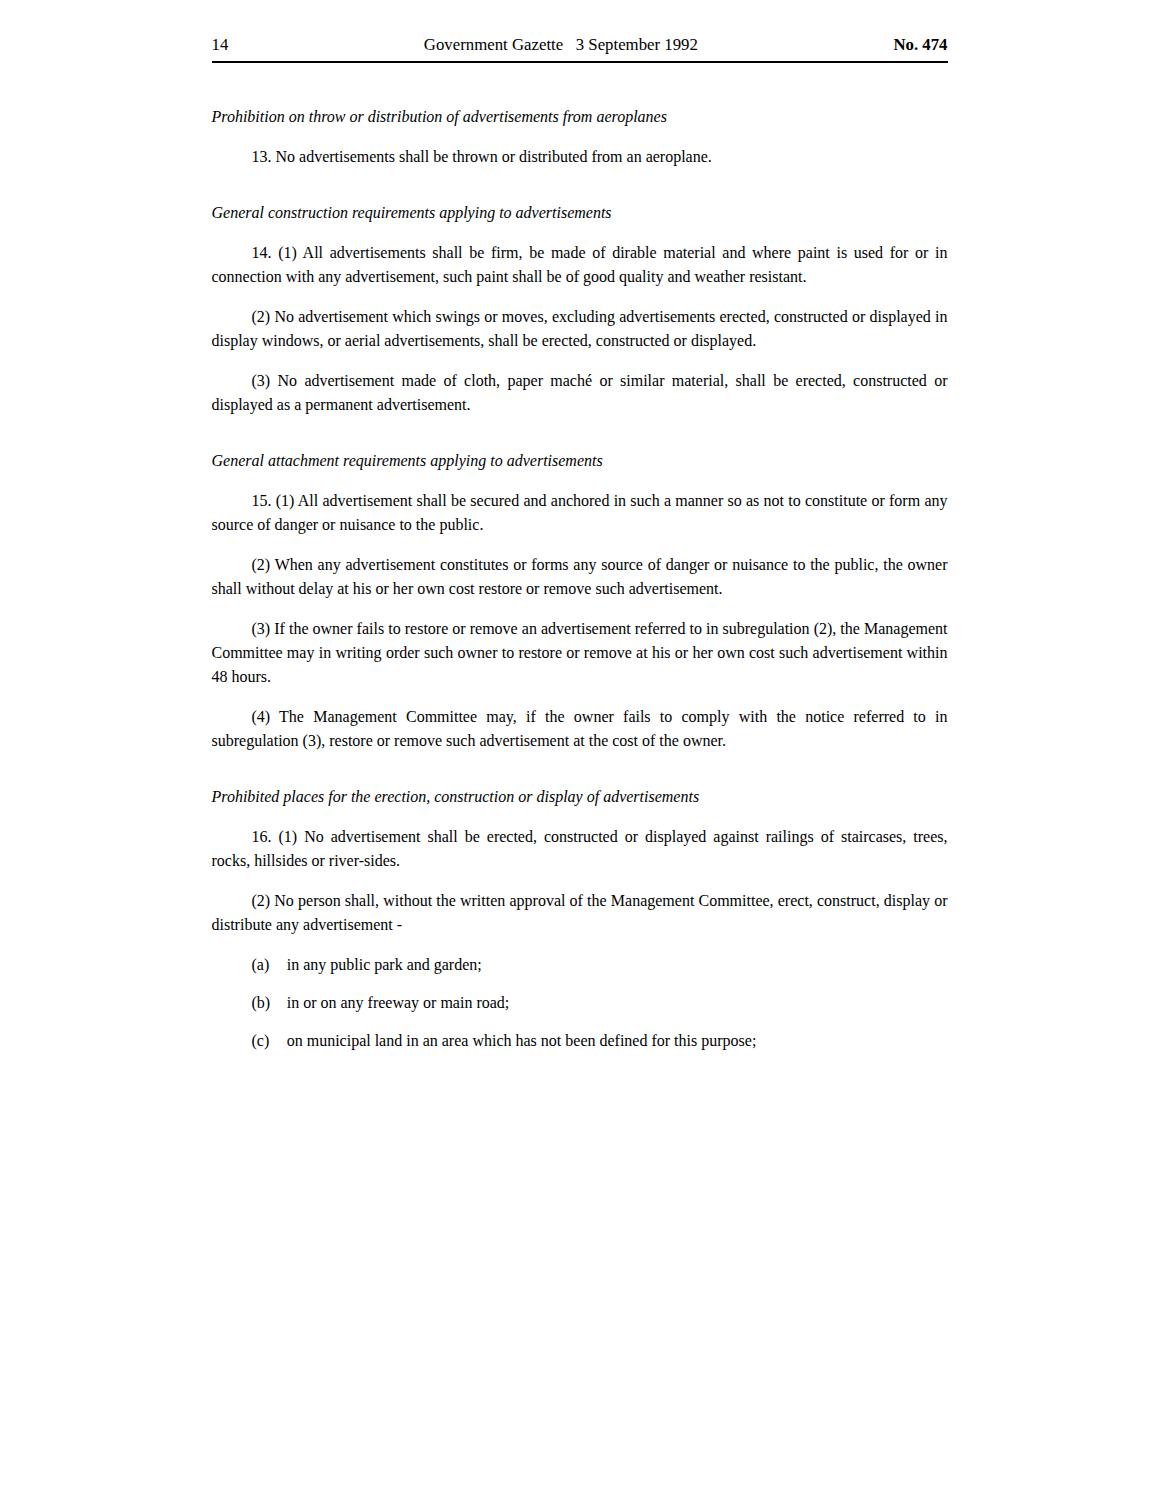14 Government Gazette 3 September 1992 No. 474
Prohibition on throw or distribution of advertisements from aeroplanes
13. No advertisements shall be thrown or distributed from an aeroplane.
General construction requirements applying to advertisements
14. (1) All advertisements shall be firm, be made of dirable material and where paint is used for or in connection with any advertisement, such paint shall be of good quality and weather resistant.
(2) No advertisement which swings or moves, excluding advertisements erected, constructed or displayed in display windows, or aerial advertisements, shall be erected, constructed or displayed.
(3) No advertisement made of cloth, paper maché or similar material, shall be erected, constructed or displayed as a permanent advertisement.
General attachment requirements applying to advertisements
15. (1) All advertisement shall be secured and anchored in such a manner so as not to constitute or form any source of danger or nuisance to the public.
(2) When any advertisement constitutes or forms any source of danger or nuisance to the public, the owner shall without delay at his or her own cost restore or remove such advertisement.
(3) If the owner fails to restore or remove an advertisement referred to in subregulation (2), the Management Committee may in writing order such owner to restore or remove at his or her own cost such advertisement within 48 hours.
(4) The Management Committee may, if the owner fails to comply with the notice referred to in subregulation (3), restore or remove such advertisement at the cost of the owner.
Prohibited places for the erection, construction or display of advertisements
16. (1) No advertisement shall be erected, constructed or displayed against railings of staircases, trees, rocks, hillsides or river-sides.
(2) No person shall, without the written approval of the Management Committee, erect, construct, display or distribute any advertisement -
(a) in any public park and garden;
(b) in or on any freeway or main road;
(c) on municipal land in an area which has not been defined for this purpose;